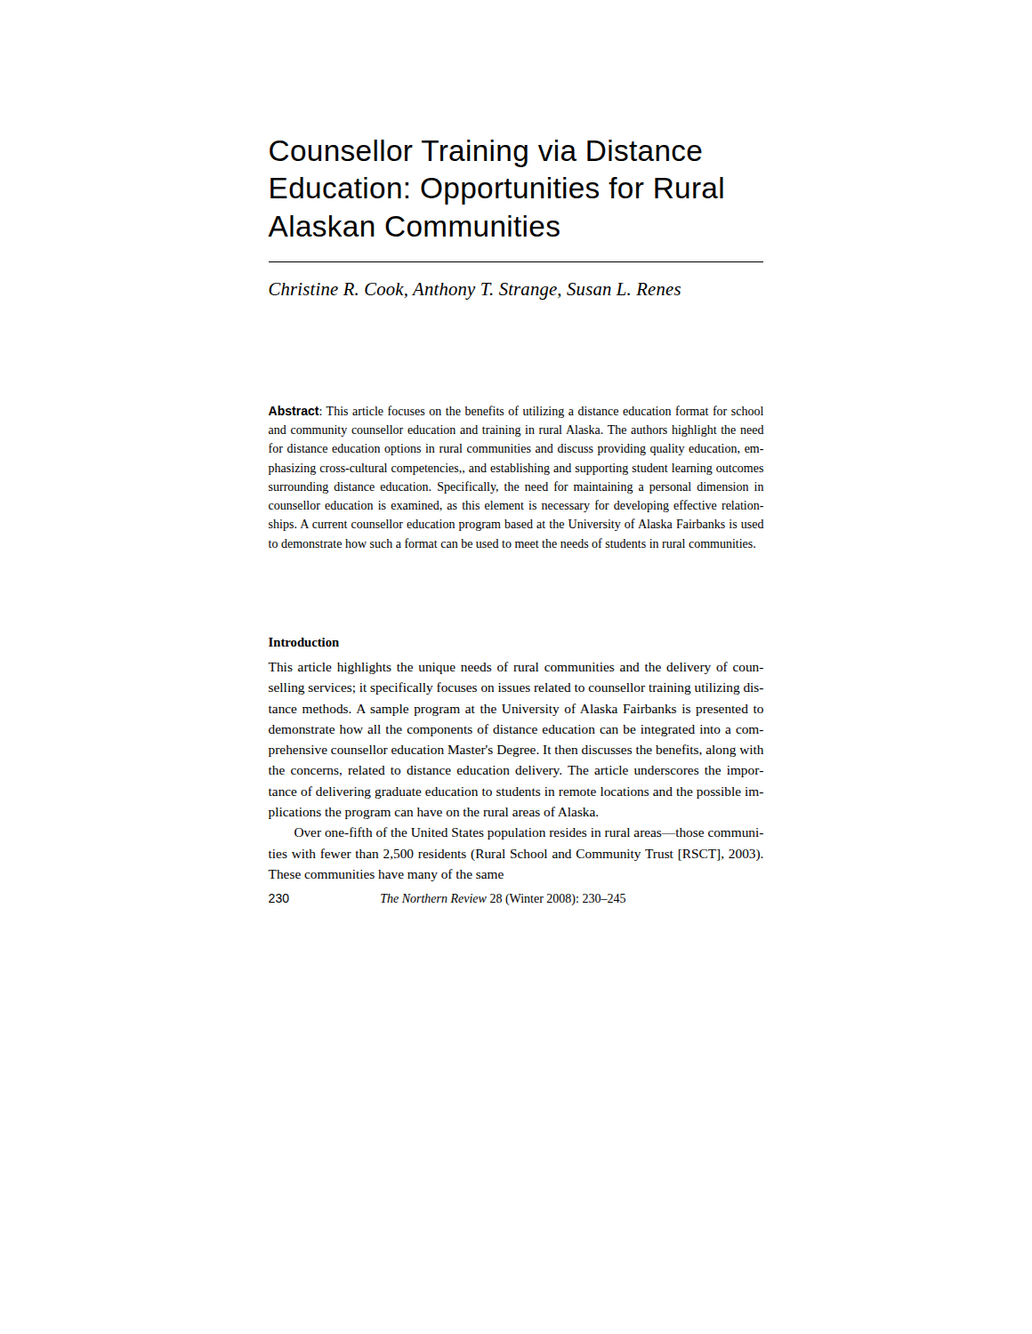Counsellor Training via Distance Education: Opportunities for Rural Alaskan Communities
Christine R. Cook, Anthony T. Strange, Susan L. Renes
Abstract: This article focuses on the benefits of utilizing a distance education format for school and community counsellor education and training in rural Alaska. The authors highlight the need for distance education options in rural communities and discuss providing quality education, emphasizing cross-cultural competencies,, and establishing and supporting student learning outcomes surrounding distance education. Specifically, the need for maintaining a personal dimension in counsellor education is examined, as this element is necessary for developing effective relationships. A current counsellor education program based at the University of Alaska Fairbanks is used to demonstrate how such a format can be used to meet the needs of students in rural communities.
Introduction
This article highlights the unique needs of rural communities and the delivery of counselling services; it specifically focuses on issues related to counsellor training utilizing distance methods. A sample program at the University of Alaska Fairbanks is presented to demonstrate how all the components of distance education can be integrated into a comprehensive counsellor education Master's Degree. It then discusses the benefits, along with the concerns, related to distance education delivery. The article underscores the importance of delivering graduate education to students in remote locations and the possible implications the program can have on the rural areas of Alaska.
Over one-fifth of the United States population resides in rural areas—those communities with fewer than 2,500 residents (Rural School and Community Trust [RSCT], 2003). These communities have many of the same
230 The Northern Review 28 (Winter 2008): 230–245